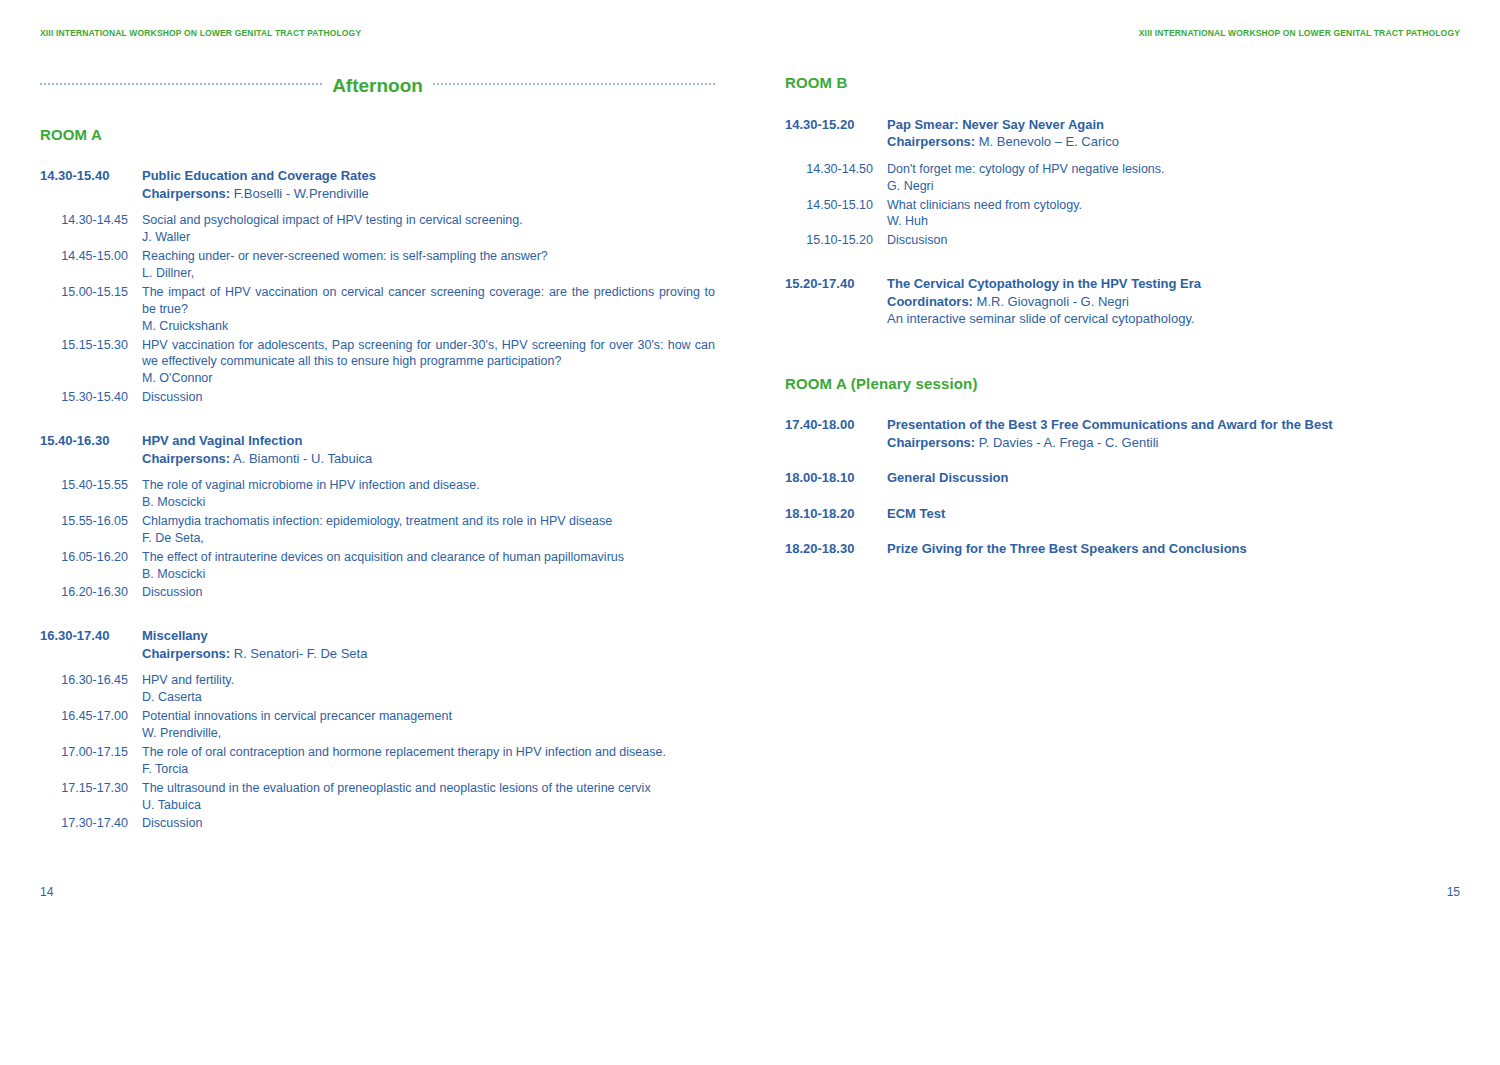XIII INTERNATIONAL WORKSHOP ON LOWER GENITAL TRACT PATHOLOGY XIII INTERNATIONAL WORKSHOP ON LOWER GENITAL TRACT PATHOLOGY
Afternoon
ROOM A
14.30-15.40
Public Education and Coverage Rates
Chairpersons: F.Boselli - W.Prendiville
14.30-14.45
Social and psychological impact of HPV testing in cervical screening. J. Waller
14.45-15.00
Reaching under- or never-screened women: is self-sampling the answer? L. Dillner,
15.00-15.15
The impact of HPV vaccination on cervical cancer screening coverage: are the predictions proving to be true? M. Cruickshank
15.15-15.30
HPV vaccination for adolescents, Pap screening for under-30's, HPV screening for over 30's: how can we effectively communicate all this to ensure high programme participation? M. O'Connor
15.30-15.40
Discussion
15.40-16.30
HPV and Vaginal Infection
Chairpersons: A. Biamonti - U. Tabuica
15.40-15.55
The role of vaginal microbiome in HPV infection and disease. B. Moscicki
15.55-16.05
Chlamydia trachomatis infection: epidemiology, treatment and its role in HPV disease F. De Seta,
16.05-16.20
The effect of intrauterine devices on acquisition and clearance of human papillomavirus B. Moscicki
16.20-16.30
Discussion
16.30-17.40
Miscellany
Chairpersons: R. Senatori- F. De Seta
16.30-16.45
HPV and fertility. D. Caserta
16.45-17.00
Potential innovations in cervical precancer management W. Prendiville,
17.00-17.15
The role of oral contraception and hormone replacement therapy in HPV infection and disease. F. Torcia
17.15-17.30
The ultrasound in the evaluation of preneoplastic and neoplastic lesions of the uterine cervix U. Tabuica
17.30-17.40
Discussion
ROOM B
14.30-15.20
Pap Smear: Never Say Never Again
Chairpersons: M. Benevolo – E. Carico
14.30-14.50
Don't forget me: cytology of HPV negative lesions. G. Negri
14.50-15.10
What clinicians need from cytology. W. Huh
15.10-15.20
Discusison
15.20-17.40
The Cervical Cytopathology in the HPV Testing Era
Coordinators: M.R. Giovagnoli - G. Negri
An interactive seminar slide of cervical cytopathology.
ROOM A (Plenary session)
17.40-18.00
Presentation of the Best 3 Free Communications and Award for the Best
Chairpersons: P. Davies - A. Frega - C. Gentili
18.00-18.10
General Discussion
18.10-18.20
ECM Test
18.20-18.30
Prize Giving for the Three Best Speakers and Conclusions
14 15